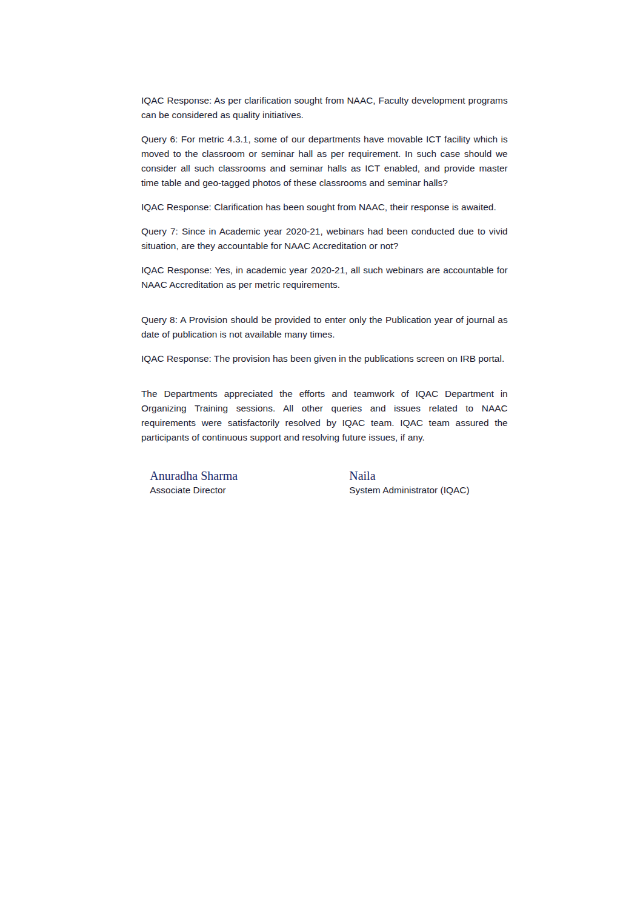IQAC Response: As per clarification sought from NAAC, Faculty development programs can be considered as quality initiatives.
Query 6: For metric 4.3.1, some of our departments have movable ICT facility which is moved to the classroom or seminar hall as per requirement. In such case should we consider all such classrooms and seminar halls as ICT enabled, and provide master time table and geo-tagged photos of these classrooms and seminar halls?
IQAC Response: Clarification has been sought from NAAC, their response is awaited.
Query 7: Since in Academic year 2020-21, webinars had been conducted due to vivid situation, are they accountable for NAAC Accreditation or not?
IQAC Response: Yes, in academic year 2020-21, all such webinars are accountable for NAAC Accreditation as per metric requirements.
Query 8: A Provision should be provided to enter only the Publication year of journal as date of publication is not available many times.
IQAC Response: The provision has been given in the publications screen on IRB portal.
The Departments appreciated the efforts and teamwork of IQAC Department in Organizing Training sessions. All other queries and issues related to NAAC requirements were satisfactorily resolved by IQAC team. IQAC team assured the participants of continuous support and resolving future issues, if any.
Anuradha Sharma
Associate Director
Naila
System Administrator (IQAC)